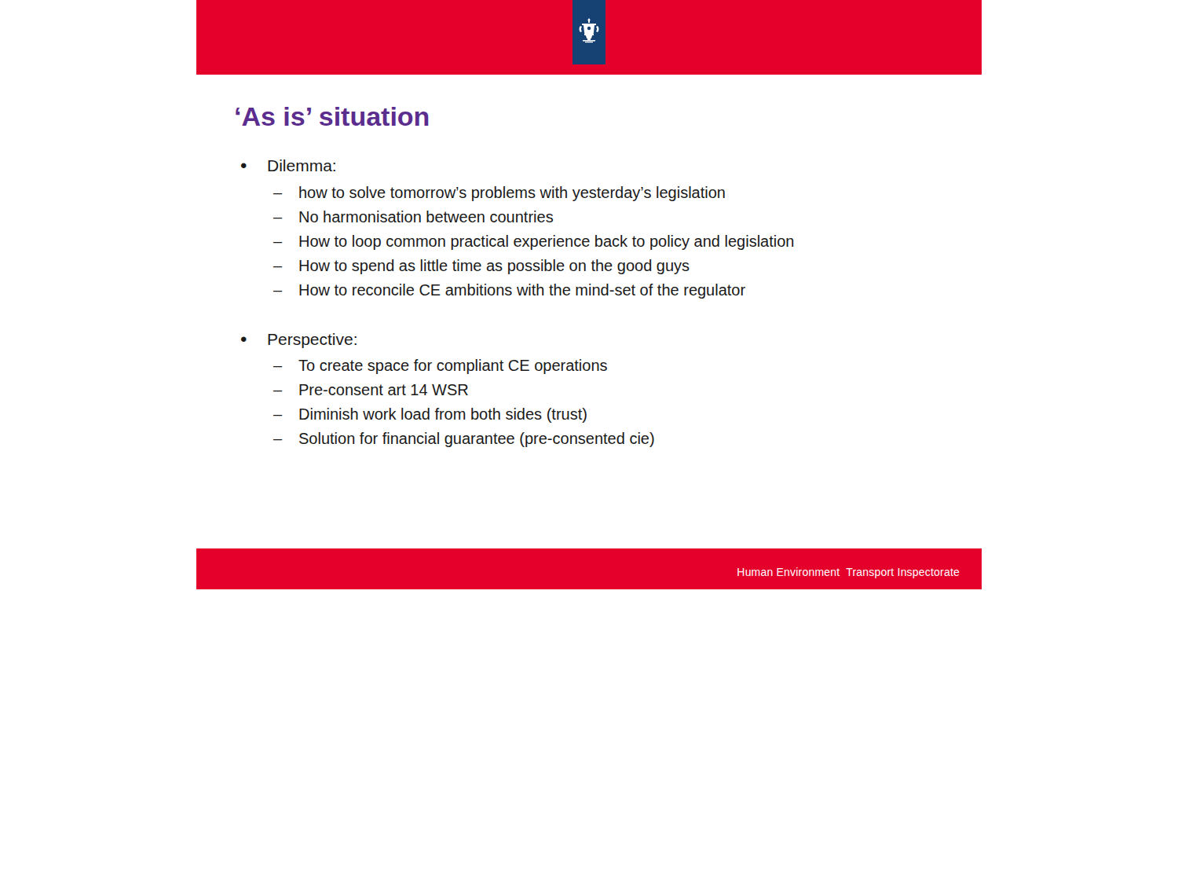‘As is’ situation
Dilemma:
how to solve tomorrow’s problems with yesterday’s legislation
No harmonisation between countries
How to loop common practical experience back to policy and legislation
How to spend as little time as possible on the good guys
How to reconcile CE ambitions with the mind-set of the regulator
Perspective:
To create space for compliant CE operations
Pre-consent art 14 WSR
Diminish work load from both sides (trust)
Solution for financial guarantee (pre-consented cie)
Human Environment Transport Inspectorate